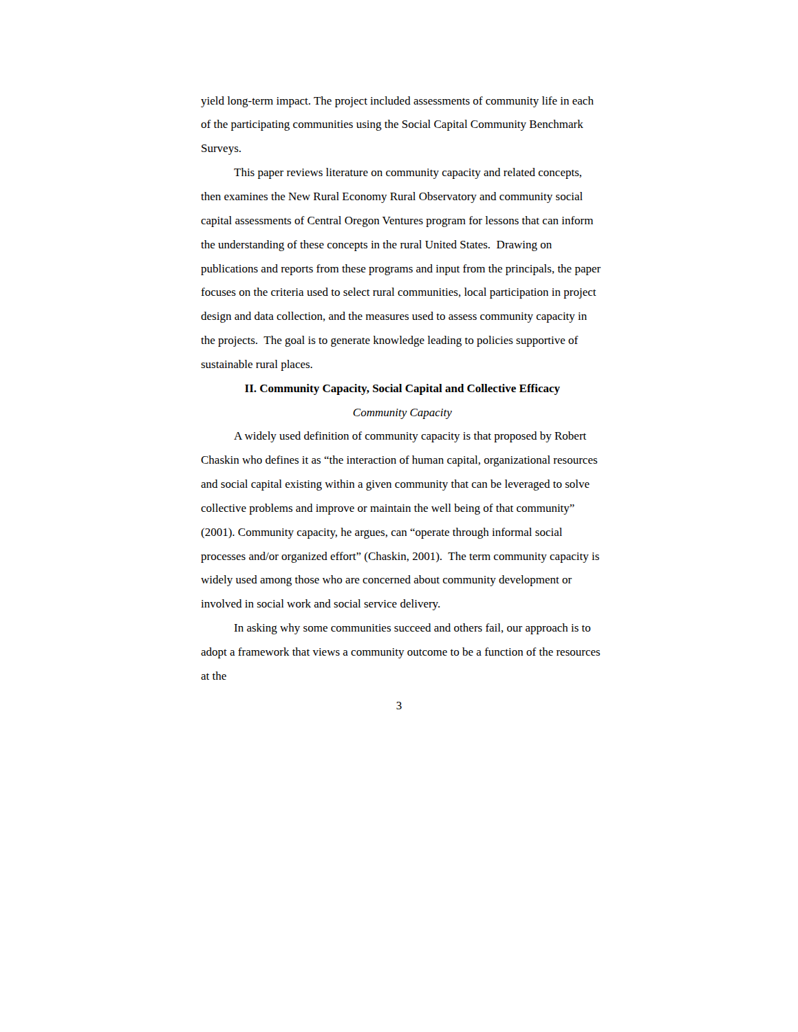yield long-term impact. The project included assessments of community life in each of the participating communities using the Social Capital Community Benchmark Surveys.
This paper reviews literature on community capacity and related concepts, then examines the New Rural Economy Rural Observatory and community social capital assessments of Central Oregon Ventures program for lessons that can inform the understanding of these concepts in the rural United States. Drawing on publications and reports from these programs and input from the principals, the paper focuses on the criteria used to select rural communities, local participation in project design and data collection, and the measures used to assess community capacity in the projects. The goal is to generate knowledge leading to policies supportive of sustainable rural places.
II. Community Capacity, Social Capital and Collective Efficacy
Community Capacity
A widely used definition of community capacity is that proposed by Robert Chaskin who defines it as “the interaction of human capital, organizational resources and social capital existing within a given community that can be leveraged to solve collective problems and improve or maintain the well being of that community” (2001). Community capacity, he argues, can “operate through informal social processes and/or organized effort” (Chaskin, 2001). The term community capacity is widely used among those who are concerned about community development or involved in social work and social service delivery.
In asking why some communities succeed and others fail, our approach is to adopt a framework that views a community outcome to be a function of the resources at the
3